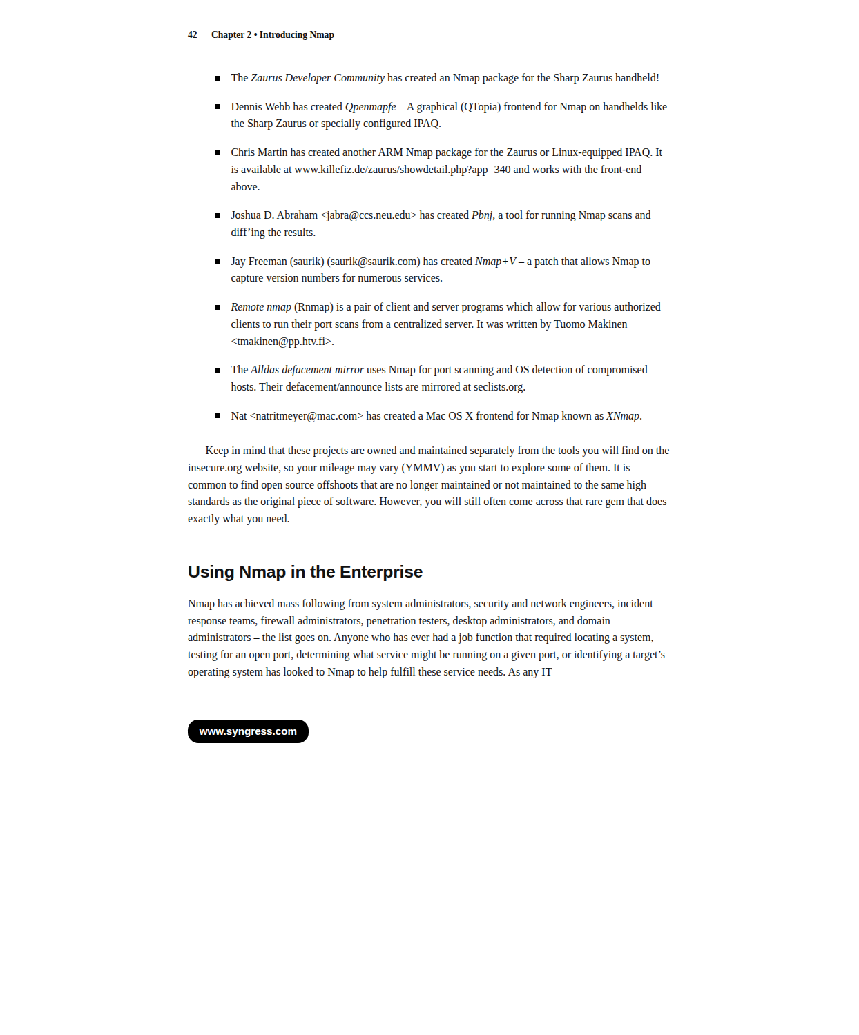42 Chapter 2 • Introducing Nmap
The Zaurus Developer Community has created an Nmap package for the Sharp Zaurus handheld!
Dennis Webb has created Qpenmapfe – A graphical (QTopia) frontend for Nmap on handhelds like the Sharp Zaurus or specially configured IPAQ.
Chris Martin has created another ARM Nmap package for the Zaurus or Linux-equipped IPAQ. It is available at www.killefiz.de/zaurus/showdetail.php?app=340 and works with the front-end above.
Joshua D. Abraham <jabra@ccs.neu.edu> has created Pbnj, a tool for running Nmap scans and diff’ing the results.
Jay Freeman (saurik) (saurik@saurik.com) has created Nmap+V – a patch that allows Nmap to capture version numbers for numerous services.
Remote nmap (Rnmap) is a pair of client and server programs which allow for various authorized clients to run their port scans from a centralized server. It was written by Tuomo Makinen <tmakinen@pp.htv.fi>.
The Alldas defacement mirror uses Nmap for port scanning and OS detection of compromised hosts. Their defacement/announce lists are mirrored at seclists.org.
Nat <natritmeyer@mac.com> has created a Mac OS X frontend for Nmap known as XNmap.
Keep in mind that these projects are owned and maintained separately from the tools you will find on the insecure.org website, so your mileage may vary (YMMV) as you start to explore some of them. It is common to find open source offshoots that are no longer maintained or not maintained to the same high standards as the original piece of software. However, you will still often come across that rare gem that does exactly what you need.
Using Nmap in the Enterprise
Nmap has achieved mass following from system administrators, security and network engineers, incident response teams, firewall administrators, penetration testers, desktop administrators, and domain administrators – the list goes on. Anyone who has ever had a job function that required locating a system, testing for an open port, determining what service might be running on a given port, or identifying a target’s operating system has looked to Nmap to help fulfill these service needs. As any IT
www.syngress.com